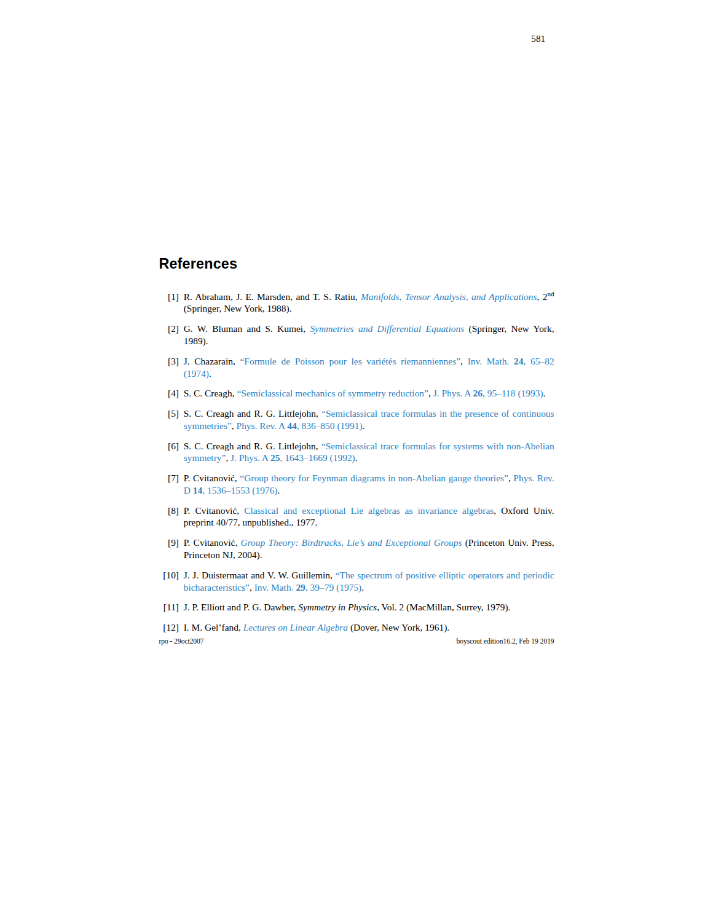581
References
[1] R. Abraham, J. E. Marsden, and T. S. Ratiu, Manifolds, Tensor Analysis, and Applications, 2nd (Springer, New York, 1988).
[2] G. W. Bluman and S. Kumei, Symmetries and Differential Equations (Springer, New York, 1989).
[3] J. Chazarain, “Formule de Poisson pour les variétés riemanniennes”, Inv. Math. 24, 65–82 (1974).
[4] S. C. Creagh, “Semiclassical mechanics of symmetry reduction”, J. Phys. A 26, 95–118 (1993).
[5] S. C. Creagh and R. G. Littlejohn, “Semiclassical trace formulas in the presence of continuous symmetries”, Phys. Rev. A 44, 836–850 (1991).
[6] S. C. Creagh and R. G. Littlejohn, “Semiclassical trace formulas for systems with non-Abelian symmetry”, J. Phys. A 25, 1643–1669 (1992).
[7] P. Cvitanović, “Group theory for Feynman diagrams in non-Abelian gauge theories”, Phys. Rev. D 14, 1536–1553 (1976).
[8] P. Cvitanović, Classical and exceptional Lie algebras as invariance algebras, Oxford Univ. preprint 40/77, unpublished., 1977.
[9] P. Cvitanović, Group Theory: Birdtracks, Lie’s and Exceptional Groups (Princeton Univ. Press, Princeton NJ, 2004).
[10] J. J. Duistermaat and V. W. Guillemin, “The spectrum of positive elliptic operators and periodic bicharacteristics”, Inv. Math. 29, 39–79 (1975).
[11] J. P. Elliott and P. G. Dawber, Symmetry in Physics, Vol. 2 (MacMillan, Surrey, 1979).
[12] I. M. Gel’fand, Lectures on Linear Algebra (Dover, New York, 1961).
rpo - 29oct2007 boyscout edition16.2, Feb 19 2019